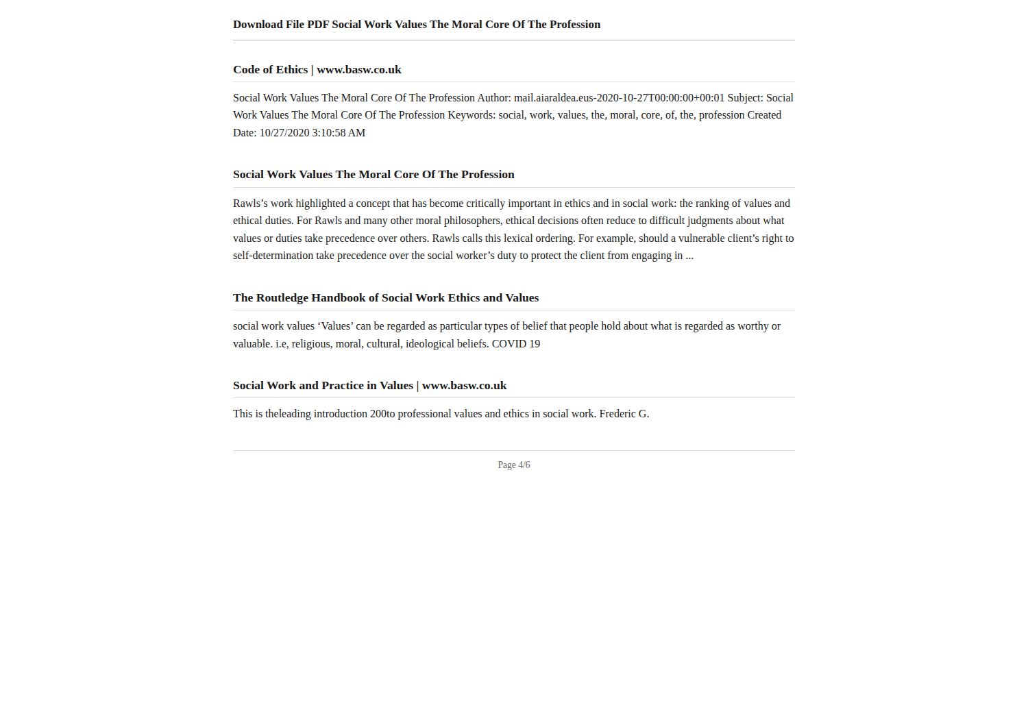Download File PDF Social Work Values The Moral Core Of The Profession
Code of Ethics | www.basw.co.uk
Social Work Values The Moral Core Of The Profession Author: mail.aiaraldea.eus-2020-10-27T00:00:00+00:01 Subject: Social Work Values The Moral Core Of The Profession Keywords: social, work, values, the, moral, core, of, the, profession Created Date: 10/27/2020 3:10:58 AM
Social Work Values The Moral Core Of The Profession
Rawls’s work highlighted a concept that has become critically important in ethics and in social work: the ranking of values and ethical duties. For Rawls and many other moral philosophers, ethical decisions often reduce to difficult judgments about what values or duties take precedence over others. Rawls calls this lexical ordering. For example, should a vulnerable client’s right to self-determination take precedence over the social worker’s duty to protect the client from engaging in ...
The Routledge Handbook of Social Work Ethics and Values
social work values ‘Values’ can be regarded as particular types of belief that people hold about what is regarded as worthy or valuable. i.e, religious, moral, cultural, ideological beliefs. COVID 19
Social Work and Practice in Values | www.basw.co.uk
This is theleading introduction 200to professional values and ethics in social work. Frederic G.
Page 4/6